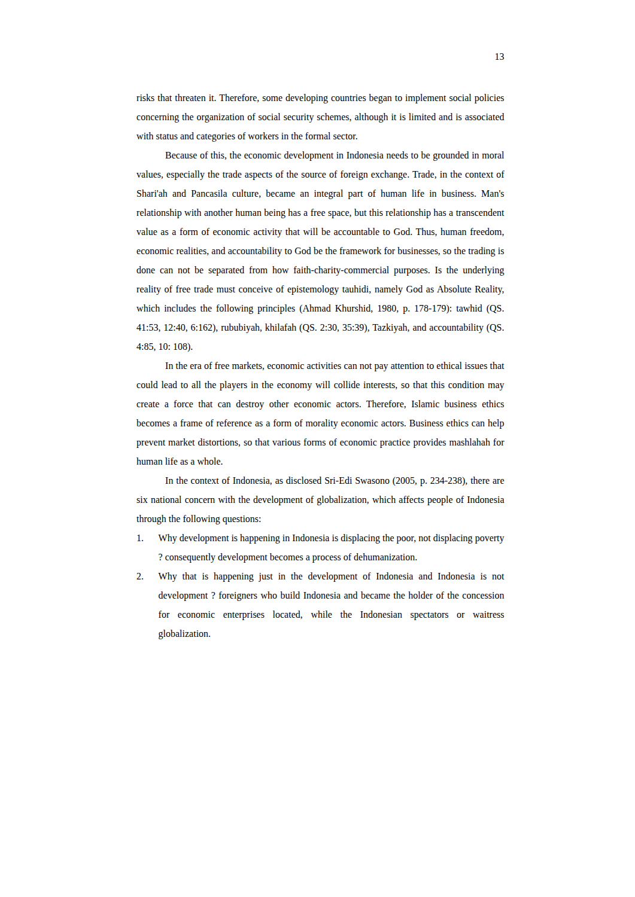13
risks that threaten it. Therefore, some developing countries began to implement social policies concerning the organization of social security schemes, although it is limited and is associated with status and categories of workers in the formal sector.
Because of this, the economic development in Indonesia needs to be grounded in moral values, especially the trade aspects of the source of foreign exchange. Trade, in the context of Shari'ah and Pancasila culture, became an integral part of human life in business. Man's relationship with another human being has a free space, but this relationship has a transcendent value as a form of economic activity that will be accountable to God. Thus, human freedom, economic realities, and accountability to God be the framework for businesses, so the trading is done can not be separated from how faith-charity-commercial purposes. Is the underlying reality of free trade must conceive of epistemology tauhidi, namely God as Absolute Reality, which includes the following principles (Ahmad Khurshid, 1980, p. 178-179): tawhid (QS. 41:53, 12:40, 6:162), rububiyah, khilafah (QS. 2:30, 35:39), Tazkiyah, and accountability (QS. 4:85, 10: 108).
In the era of free markets, economic activities can not pay attention to ethical issues that could lead to all the players in the economy will collide interests, so that this condition may create a force that can destroy other economic actors. Therefore, Islamic business ethics becomes a frame of reference as a form of morality economic actors. Business ethics can help prevent market distortions, so that various forms of economic practice provides mashlahah for human life as a whole.
In the context of Indonesia, as disclosed Sri-Edi Swasono (2005, p. 234-238), there are six national concern with the development of globalization, which affects people of Indonesia through the following questions:
Why development is happening in Indonesia is displacing the poor, not displacing poverty ? consequently development becomes a process of dehumanization.
Why that is happening just in the development of Indonesia and Indonesia is not development ? foreigners who build Indonesia and became the holder of the concession for economic enterprises located, while the Indonesian spectators or waitress globalization.